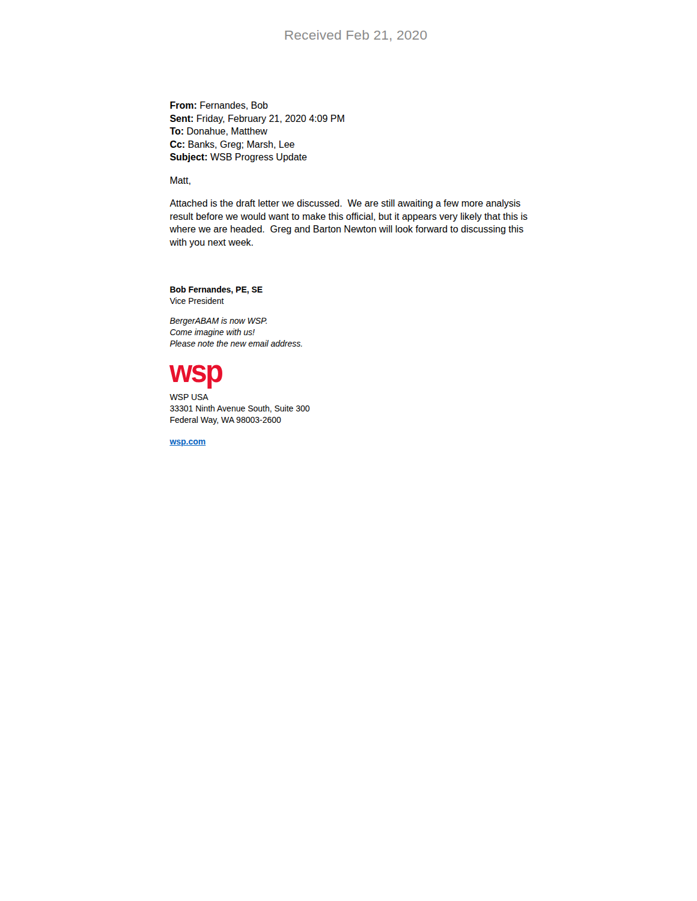Received Feb 21, 2020
From: Fernandes, Bob
Sent: Friday, February 21, 2020 4:09 PM
To: Donahue, Matthew
Cc: Banks, Greg; Marsh, Lee
Subject: WSB Progress Update
Matt,
Attached is the draft letter we discussed. We are still awaiting a few more analysis result before we would want to make this official, but it appears very likely that this is where we are headed. Greg and Barton Newton will look forward to discussing this with you next week.
Bob Fernandes, PE, SE
Vice President
BergerABAM is now WSP.
Come imagine with us!
Please note the new email address.
wsp
WSP USA
33301 Ninth Avenue South, Suite 300
Federal Way, WA 98003-2600
wsp.com